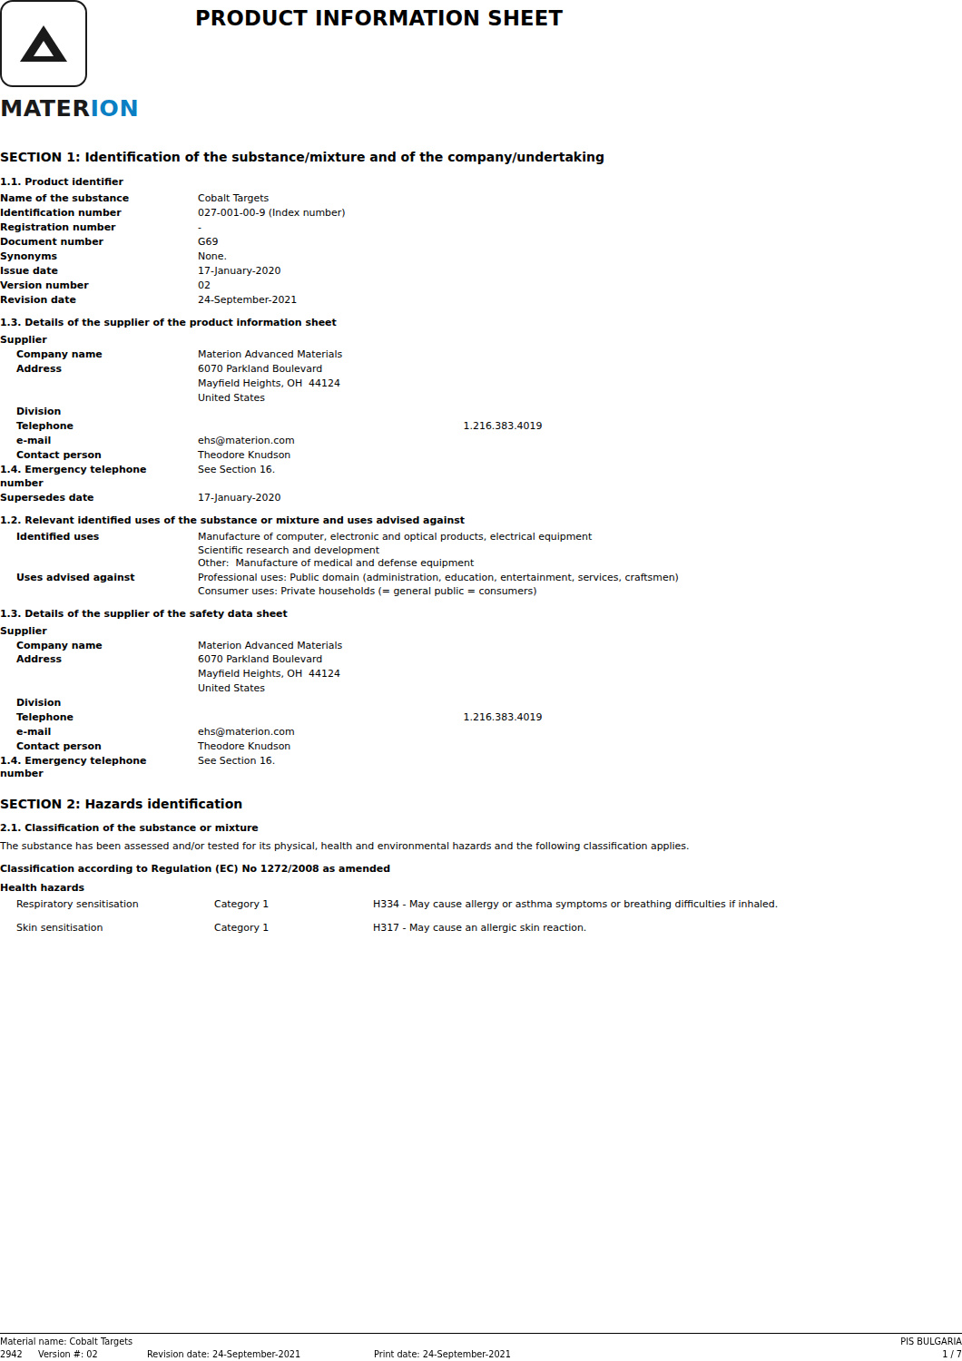MATERION
PRODUCT INFORMATION SHEET
SECTION 1: Identification of the substance/mixture and of the company/undertaking
1.1. Product identifier
Name of the substance
Cobalt Targets
Identification number
027-001-00-9 (Index number)
Registration number
-
Document number
G69
Synonyms
None.
Issue date
17-January-2020
Version number
02
Revision date
24-September-2021
1.3. Details of the supplier of the product information sheet
Supplier
Company name
Materion Advanced Materials
Address
6070 Parkland Boulevard
Mayfield Heights, OH 44124
United States
Division
Telephone
1.216.383.4019
e-mail
ehs@materion.com
Contact person
Theodore Knudson
1.4. Emergency telephone
number
See Section 16.
Supersedes date
17-January-2020
1.2. Relevant identified uses of the substance or mixture and uses advised against
Identified uses
Manufacture of computer, electronic and optical products, electrical equipment
Scientific research and development
Other: Manufacture of medical and defense equipment
Uses advised against
Professional uses: Public domain (administration, education, entertainment, services, craftsmen)
Consumer uses: Private households (= general public = consumers)
1.3. Details of the supplier of the safety data sheet
Supplier
Company name
Materion Advanced Materials
Address
6070 Parkland Boulevard
Mayfield Heights, OH 44124
United States
Division
Telephone
1.216.383.4019
e-mail
ehs@materion.com
Contact person
Theodore Knudson
1.4. Emergency telephone
number
See Section 16.
SECTION 2: Hazards identification
2.1. Classification of the substance or mixture
The substance has been assessed and/or tested for its physical, health and environmental hazards and the following classification applies.
Classification according to Regulation (EC) No 1272/2008 as amended
| Health hazards |
| Respiratory sensitisation | Category 1 | H334 - May cause allergy or asthma symptoms or breathing difficulties if inhaled. |
| Skin sensitisation | Category 1 | H317 - May cause an allergic skin reaction. |
Material name: Cobalt Targets
PIS BULGARIA
2942
Version #: 02
Revision date: 24-September-2021
Print date: 24-September-2021
1 / 7